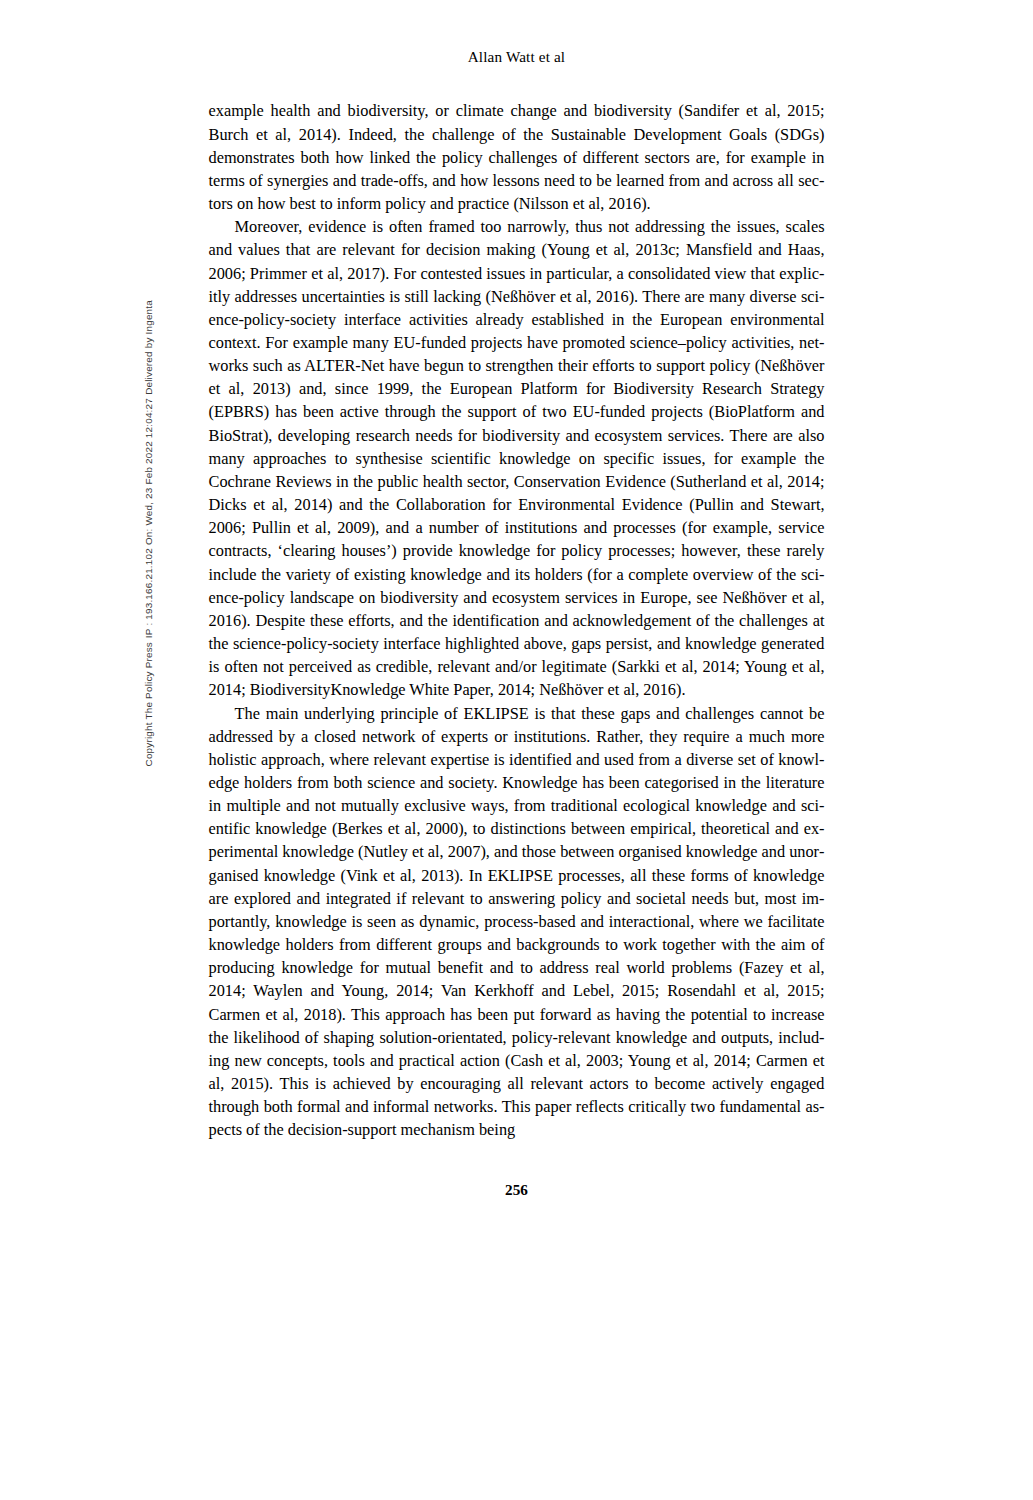Delivered by Ingenta IP : 193.166.21.102 On: Wed, 23 Feb 2022 12:04:27 Copyright The Policy Press
Allan Watt et al
example health and biodiversity, or climate change and biodiversity (Sandifer et al, 2015; Burch et al, 2014). Indeed, the challenge of the Sustainable Development Goals (SDGs) demonstrates both how linked the policy challenges of different sectors are, for example in terms of synergies and trade-offs, and how lessons need to be learned from and across all sectors on how best to inform policy and practice (Nilsson et al, 2016).
Moreover, evidence is often framed too narrowly, thus not addressing the issues, scales and values that are relevant for decision making (Young et al, 2013c; Mansfield and Haas, 2006; Primmer et al, 2017). For contested issues in particular, a consolidated view that explicitly addresses uncertainties is still lacking (Neßhöver et al, 2016). There are many diverse science-policy-society interface activities already established in the European environmental context. For example many EU-funded projects have promoted science–policy activities, networks such as ALTER-Net have begun to strengthen their efforts to support policy (Neßhöver et al, 2013) and, since 1999, the European Platform for Biodiversity Research Strategy (EPBRS) has been active through the support of two EU-funded projects (BioPlatform and BioStrat), developing research needs for biodiversity and ecosystem services. There are also many approaches to synthesise scientific knowledge on specific issues, for example the Cochrane Reviews in the public health sector, Conservation Evidence (Sutherland et al, 2014; Dicks et al, 2014) and the Collaboration for Environmental Evidence (Pullin and Stewart, 2006; Pullin et al, 2009), and a number of institutions and processes (for example, service contracts, ‘clearing houses’) provide knowledge for policy processes; however, these rarely include the variety of existing knowledge and its holders (for a complete overview of the science-policy landscape on biodiversity and ecosystem services in Europe, see Neßhöver et al, 2016). Despite these efforts, and the identification and acknowledgement of the challenges at the science-policy-society interface highlighted above, gaps persist, and knowledge generated is often not perceived as credible, relevant and/or legitimate (Sarkki et al, 2014; Young et al, 2014; BiodiversityKnowledge White Paper, 2014; Neßhöver et al, 2016).
The main underlying principle of EKLIPSE is that these gaps and challenges cannot be addressed by a closed network of experts or institutions. Rather, they require a much more holistic approach, where relevant expertise is identified and used from a diverse set of knowledge holders from both science and society. Knowledge has been categorised in the literature in multiple and not mutually exclusive ways, from traditional ecological knowledge and scientific knowledge (Berkes et al, 2000), to distinctions between empirical, theoretical and experimental knowledge (Nutley et al, 2007), and those between organised knowledge and unorganised knowledge (Vink et al, 2013). In EKLIPSE processes, all these forms of knowledge are explored and integrated if relevant to answering policy and societal needs but, most importantly, knowledge is seen as dynamic, process-based and interactional, where we facilitate knowledge holders from different groups and backgrounds to work together with the aim of producing knowledge for mutual benefit and to address real world problems (Fazey et al, 2014; Waylen and Young, 2014; Van Kerkhoff and Lebel, 2015; Rosendahl et al, 2015; Carmen et al, 2018). This approach has been put forward as having the potential to increase the likelihood of shaping solution-orientated, policy-relevant knowledge and outputs, including new concepts, tools and practical action (Cash et al, 2003; Young et al, 2014; Carmen et al, 2015). This is achieved by encouraging all relevant actors to become actively engaged through both formal and informal networks. This paper reflects critically two fundamental aspects of the decision-support mechanism being
256